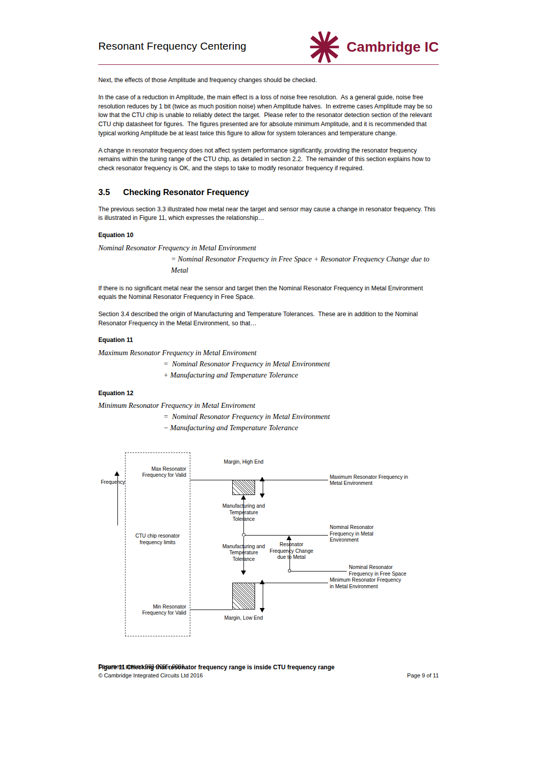Resonant Frequency Centering
Cambridge IC
Next, the effects of those Amplitude and frequency changes should be checked.
In the case of a reduction in Amplitude, the main effect is a loss of noise free resolution. As a general guide, noise free resolution reduces by 1 bit (twice as much position noise) when Amplitude halves. In extreme cases Amplitude may be so low that the CTU chip is unable to reliably detect the target. Please refer to the resonator detection section of the relevant CTU chip datasheet for figures. The figures presented are for absolute minimum Amplitude, and it is recommended that typical working Amplitude be at least twice this figure to allow for system tolerances and temperature change.
A change in resonator frequency does not affect system performance significantly, providing the resonator frequency remains within the tuning range of the CTU chip, as detailed in section 2.2. The remainder of this section explains how to check resonator frequency is OK, and the steps to take to modify resonator frequency if required.
3.5 Checking Resonator Frequency
The previous section 3.3 illustrated how metal near the target and sensor may cause a change in resonator frequency. This is illustrated in Figure 11, which expresses the relationship…
Equation 10
Nominal Resonator Frequency in Metal Environment = Nominal Resonator Frequency in Free Space + Resonator Frequency Change due to Metal
If there is no significant metal near the sensor and target then the Nominal Resonator Frequency in Metal Environment equals the Nominal Resonator Frequency in Free Space.
Section 3.4 described the origin of Manufacturing and Temperature Tolerances. These are in addition to the Nominal Resonator Frequency in the Metal Environment, so that…
Equation 11
Maximum Resonator Frequency in Metal Enviroment = Nominal Resonator Frequency in Metal Environment + Manufacturing and Temperature Tolerance
Equation 12
Minimum Resonator Frequency in Metal Enviroment = Nominal Resonator Frequency in Metal Environment − Manufacturing and Temperature Tolerance
Frequency
Max Resonator
Frequency for Valid
Margin, High End
Maximum Resonator Frequency in
Metal Environment
Manufacturing and
Temperature
Tolerance
Nominal Resonator
Frequency in Metal
Environment
CTU chip resonator
frequency limits
Manufacturing and
Temperature
Tolerance
Resonator
Frequency Change
due to Metal
Nominal Resonator
Frequency in Free Space
Minimum Resonator Frequency
in Metal Environment
Min Resonator
Frequency for Valid
Margin, Low End
Figure 11 Checking that resonator frequency range is inside CTU frequency range
Document part no 033-0055_0001
© Cambridge Integrated Circuits Ltd 2016
Page 9 of 11